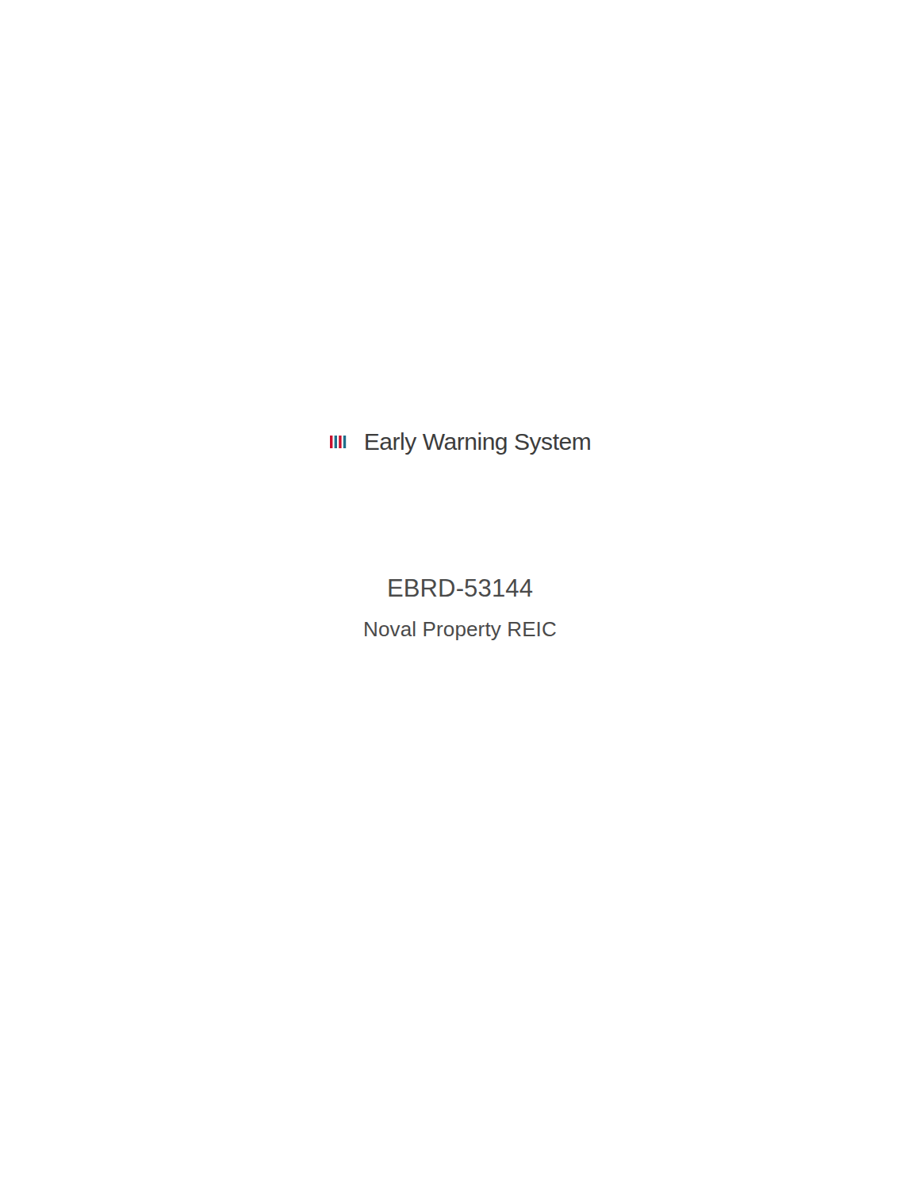Early Warning System
EBRD-53144
Noval Property REIC